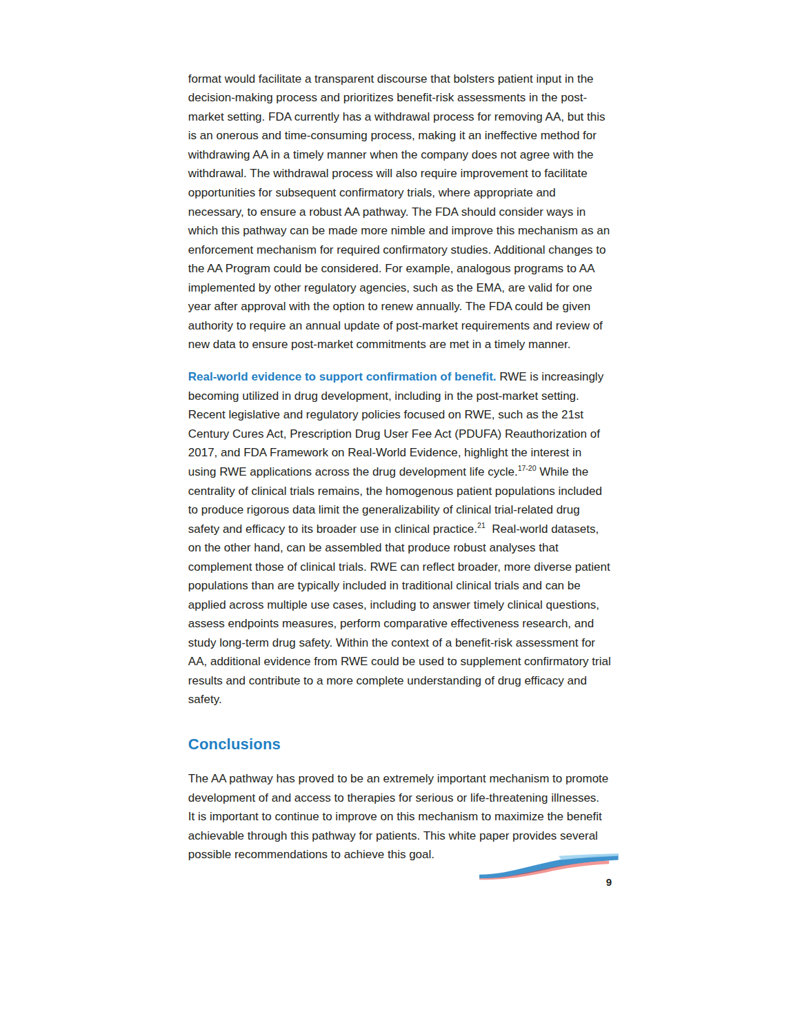format would facilitate a transparent discourse that bolsters patient input in the decision-making process and prioritizes benefit-risk assessments in the post-market setting. FDA currently has a withdrawal process for removing AA, but this is an onerous and time-consuming process, making it an ineffective method for withdrawing AA in a timely manner when the company does not agree with the withdrawal. The withdrawal process will also require improvement to facilitate opportunities for subsequent confirmatory trials, where appropriate and necessary, to ensure a robust AA pathway. The FDA should consider ways in which this pathway can be made more nimble and improve this mechanism as an enforcement mechanism for required confirmatory studies. Additional changes to the AA Program could be considered. For example, analogous programs to AA implemented by other regulatory agencies, such as the EMA, are valid for one year after approval with the option to renew annually. The FDA could be given authority to require an annual update of post-market requirements and review of new data to ensure post-market commitments are met in a timely manner.
Real-world evidence to support confirmation of benefit. RWE is increasingly becoming utilized in drug development, including in the post-market setting. Recent legislative and regulatory policies focused on RWE, such as the 21st Century Cures Act, Prescription Drug User Fee Act (PDUFA) Reauthorization of 2017, and FDA Framework on Real-World Evidence, highlight the interest in using RWE applications across the drug development life cycle.17-20 While the centrality of clinical trials remains, the homogenous patient populations included to produce rigorous data limit the generalizability of clinical trial-related drug safety and efficacy to its broader use in clinical practice.21 Real-world datasets, on the other hand, can be assembled that produce robust analyses that complement those of clinical trials. RWE can reflect broader, more diverse patient populations than are typically included in traditional clinical trials and can be applied across multiple use cases, including to answer timely clinical questions, assess endpoints measures, perform comparative effectiveness research, and study long-term drug safety. Within the context of a benefit-risk assessment for AA, additional evidence from RWE could be used to supplement confirmatory trial results and contribute to a more complete understanding of drug efficacy and safety.
Conclusions
The AA pathway has proved to be an extremely important mechanism to promote development of and access to therapies for serious or life-threatening illnesses. It is important to continue to improve on this mechanism to maximize the benefit achievable through this pathway for patients. This white paper provides several possible recommendations to achieve this goal.
9